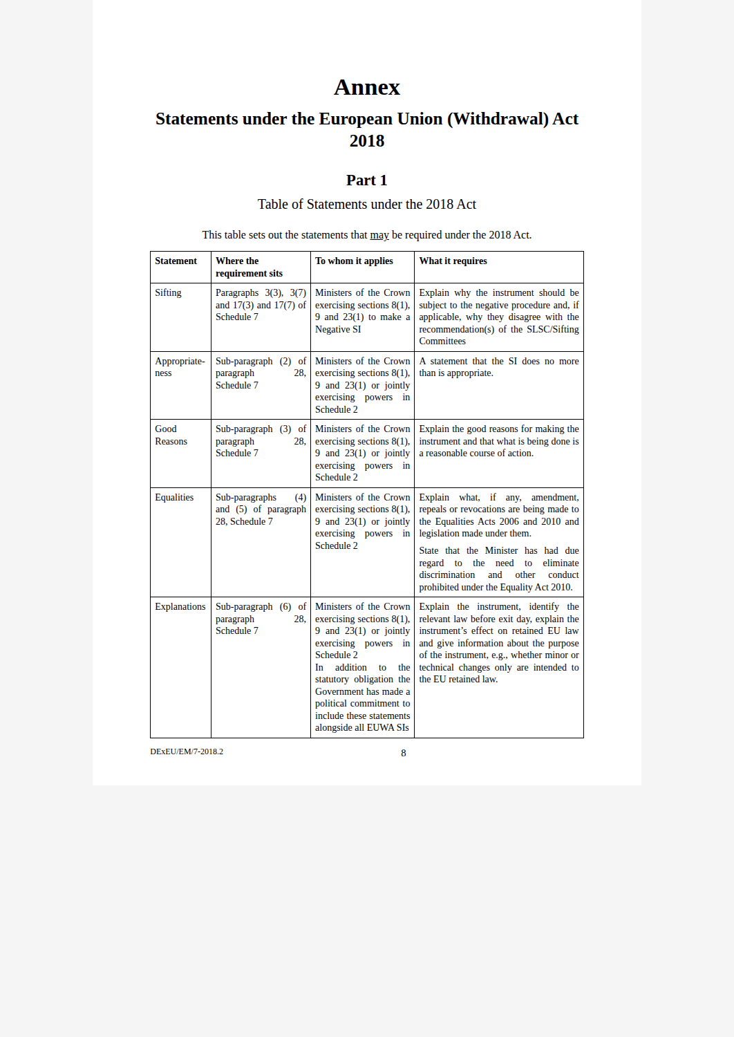Annex
Statements under the European Union (Withdrawal) Act 2018
Part 1
Table of Statements under the 2018 Act
This table sets out the statements that may be required under the 2018 Act.
| Statement | Where the requirement sits | To whom it applies | What it requires |
| --- | --- | --- | --- |
| Sifting | Paragraphs 3(3), 3(7) and 17(3) and 17(7) of Schedule 7 | Ministers of the Crown exercising sections 8(1), 9 and 23(1) to make a Negative SI | Explain why the instrument should be subject to the negative procedure and, if applicable, why they disagree with the recommendation(s) of the SLSC/Sifting Committees |
| Appropriate-ness | Sub-paragraph (2) of paragraph 28, Schedule 7 | Ministers of the Crown exercising sections 8(1), 9 and 23(1) or jointly exercising powers in Schedule 2 | A statement that the SI does no more than is appropriate. |
| Good Reasons | Sub-paragraph (3) of paragraph 28, Schedule 7 | Ministers of the Crown exercising sections 8(1), 9 and 23(1) or jointly exercising powers in Schedule 2 | Explain the good reasons for making the instrument and that what is being done is a reasonable course of action. |
| Equalities | Sub-paragraphs (4) and (5) of paragraph 28, Schedule 7 | Ministers of the Crown exercising sections 8(1), 9 and 23(1) or jointly exercising powers in Schedule 2 | Explain what, if any, amendment, repeals or revocations are being made to the Equalities Acts 2006 and 2010 and legislation made under them. State that the Minister has had due regard to the need to eliminate discrimination and other conduct prohibited under the Equality Act 2010. |
| Explanations | Sub-paragraph (6) of paragraph 28, Schedule 7 | Ministers of the Crown exercising sections 8(1), 9 and 23(1) or jointly exercising powers in Schedule 2 In addition to the statutory obligation the Government has made a political commitment to include these statements alongside all EUWA SIs | Explain the instrument, identify the relevant law before exit day, explain the instrument’s effect on retained EU law and give information about the purpose of the instrument, e.g., whether minor or technical changes only are intended to the EU retained law. |
DExEU/EM/7-2018.2
8